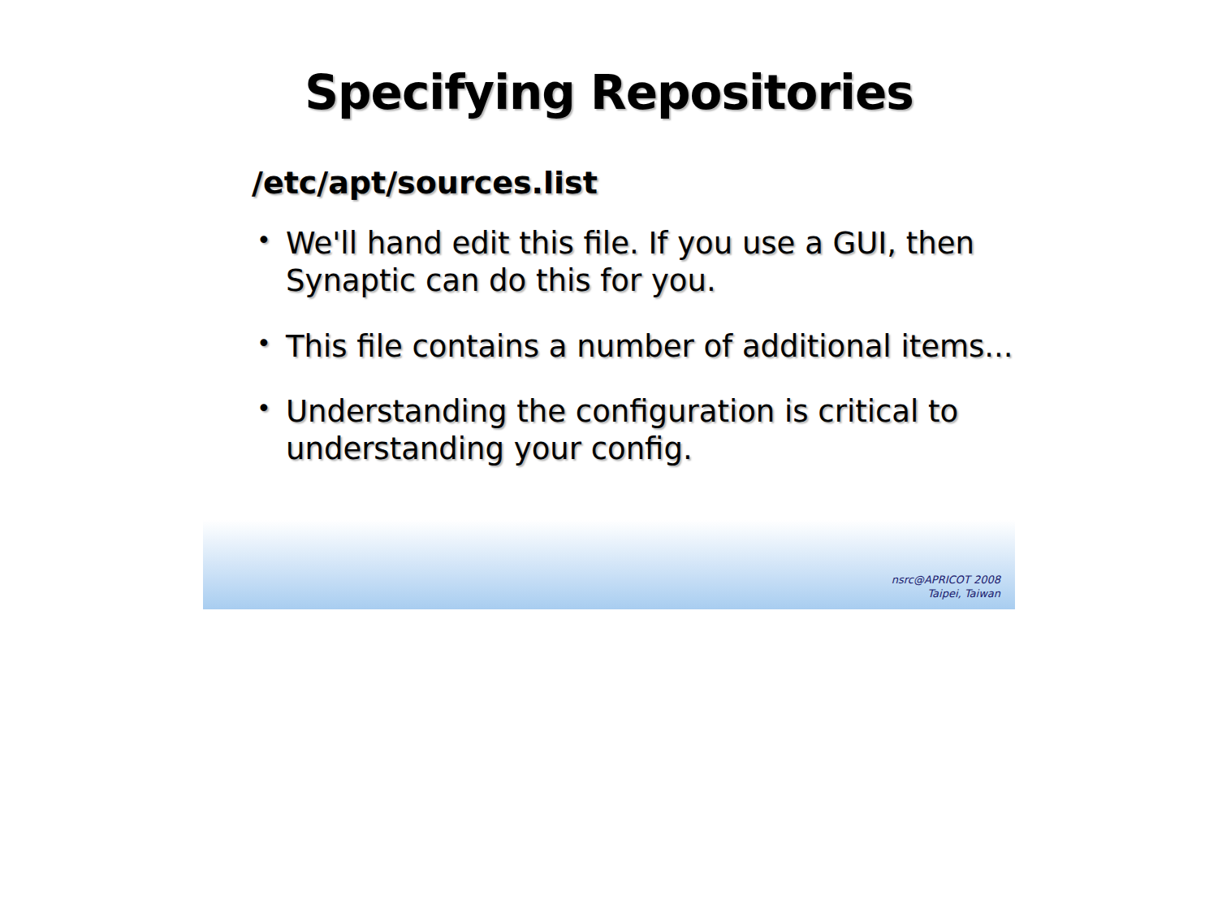Specifying Repositories
/etc/apt/sources.list
We'll hand edit this file. If you use a GUI, then Synaptic can do this for you.
This file contains a number of additional items...
Understanding the configuration is critical to understanding your config.
nsrc@APRICOT 2008
Taipei, Taiwan